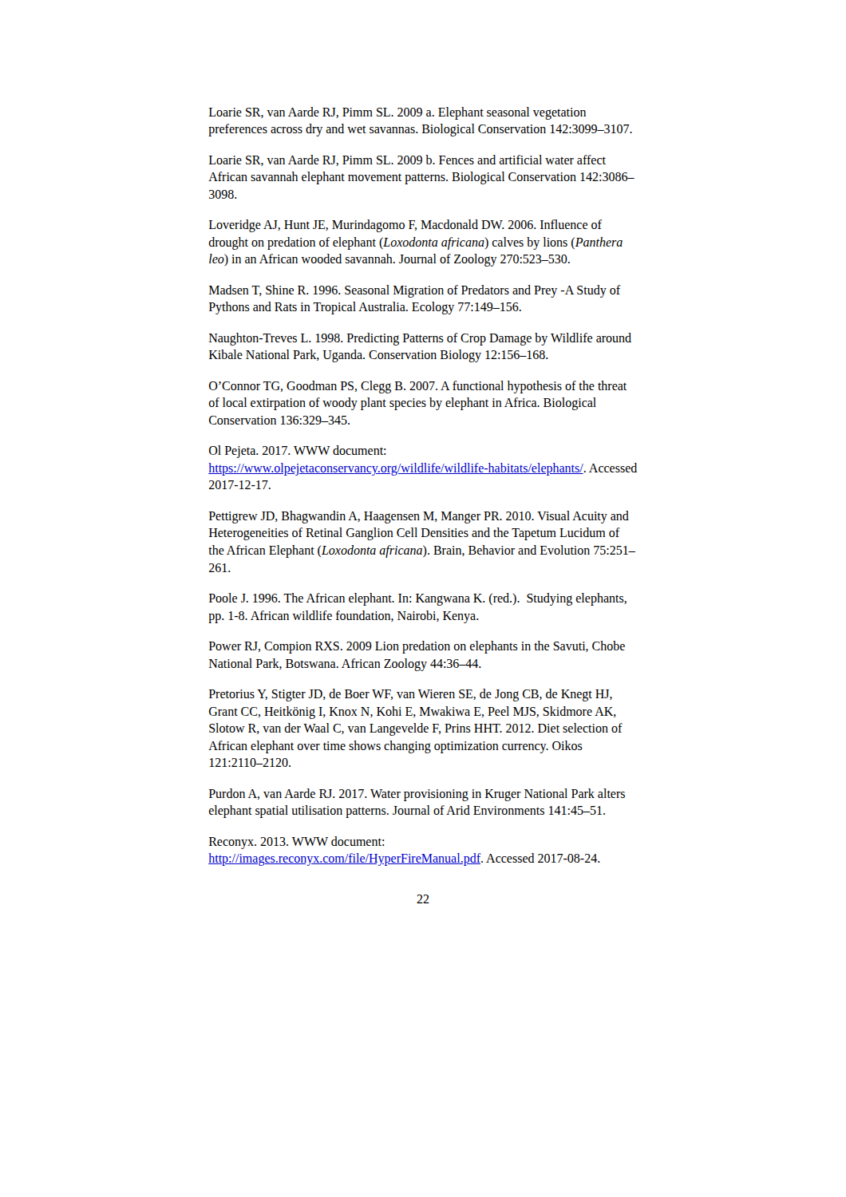Loarie SR, van Aarde RJ, Pimm SL. 2009 a. Elephant seasonal vegetation preferences across dry and wet savannas. Biological Conservation 142:3099–3107.
Loarie SR, van Aarde RJ, Pimm SL. 2009 b. Fences and artificial water affect African savannah elephant movement patterns. Biological Conservation 142:3086–3098.
Loveridge AJ, Hunt JE, Murindagomo F, Macdonald DW. 2006. Influence of drought on predation of elephant (Loxodonta africana) calves by lions (Panthera leo) in an African wooded savannah. Journal of Zoology 270:523–530.
Madsen T, Shine R. 1996. Seasonal Migration of Predators and Prey -A Study of Pythons and Rats in Tropical Australia. Ecology 77:149–156.
Naughton-Treves L. 1998. Predicting Patterns of Crop Damage by Wildlife around Kibale National Park, Uganda. Conservation Biology 12:156–168.
O’Connor TG, Goodman PS, Clegg B. 2007. A functional hypothesis of the threat of local extirpation of woody plant species by elephant in Africa. Biological Conservation 136:329–345.
Ol Pejeta. 2017. WWW document: https://www.olpejetaconservancy.org/wildlife/wildlife-habitats/elephants/. Accessed 2017-12-17.
Pettigrew JD, Bhagwandin A, Haagensen M, Manger PR. 2010. Visual Acuity and Heterogeneities of Retinal Ganglion Cell Densities and the Tapetum Lucidum of the African Elephant (Loxodonta africana). Brain, Behavior and Evolution 75:251–261.
Poole J. 1996. The African elephant. In: Kangwana K. (red.). Studying elephants, pp. 1-8. African wildlife foundation, Nairobi, Kenya.
Power RJ, Compion RXS. 2009 Lion predation on elephants in the Savuti, Chobe National Park, Botswana. African Zoology 44:36–44.
Pretorius Y, Stigter JD, de Boer WF, van Wieren SE, de Jong CB, de Knegt HJ, Grant CC, Heitkönig I, Knox N, Kohi E, Mwakiwa E, Peel MJS, Skidmore AK, Slotow R, van der Waal C, van Langevelde F, Prins HHT. 2012. Diet selection of African elephant over time shows changing optimization currency. Oikos 121:2110–2120.
Purdon A, van Aarde RJ. 2017. Water provisioning in Kruger National Park alters elephant spatial utilisation patterns. Journal of Arid Environments 141:45–51.
Reconyx. 2013. WWW document: http://images.reconyx.com/file/HyperFireManual.pdf. Accessed 2017-08-24.
22